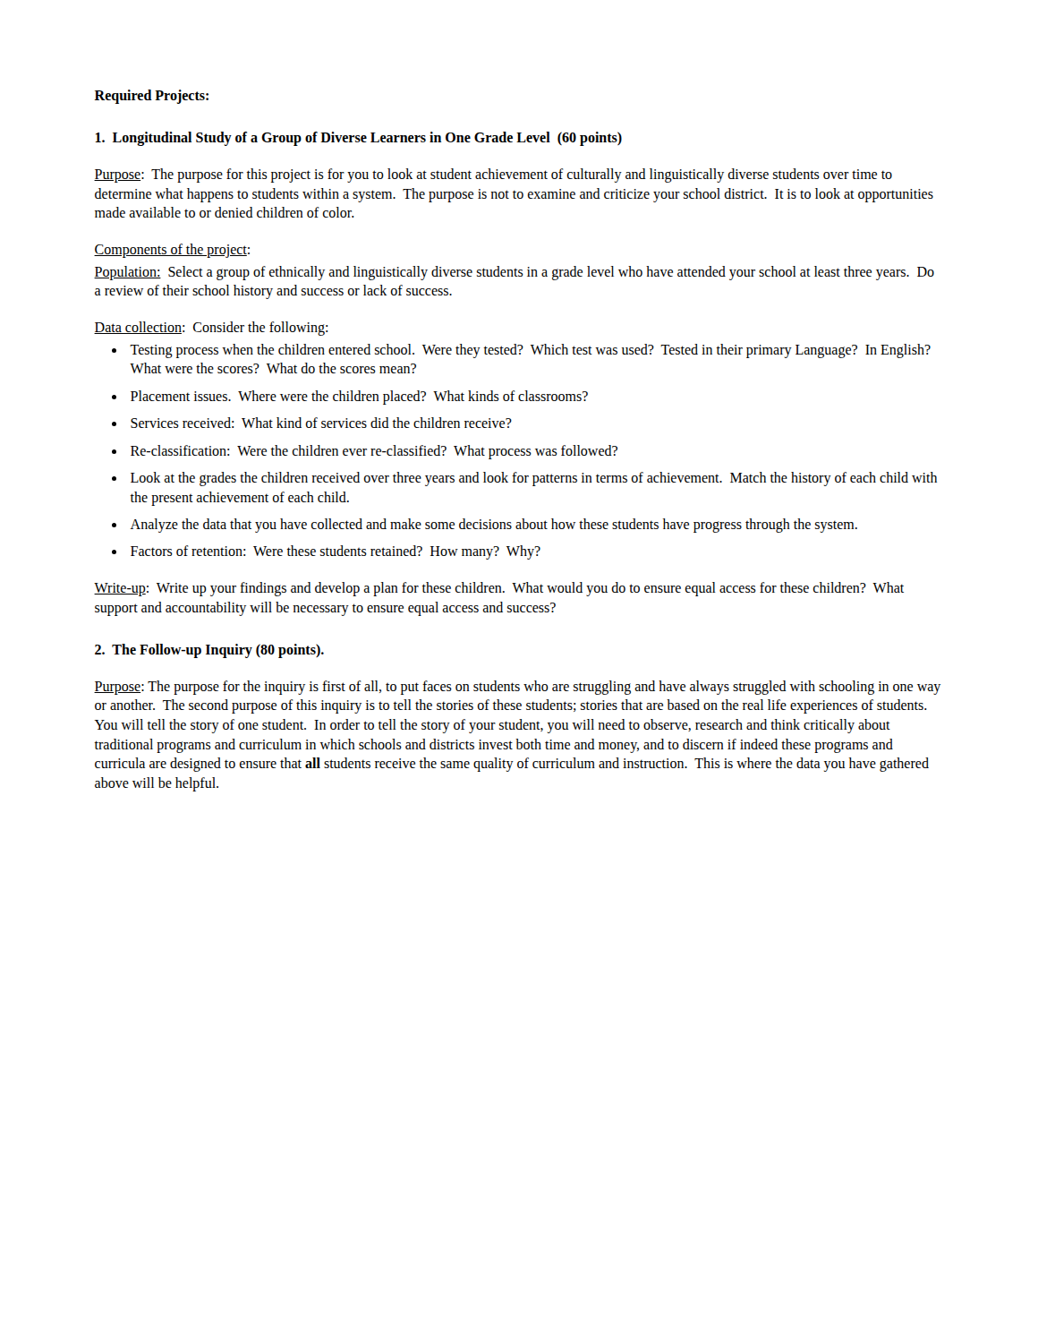Required Projects:
1. Longitudinal Study of a Group of Diverse Learners in One Grade Level (60 points)
Purpose: The purpose for this project is for you to look at student achievement of culturally and linguistically diverse students over time to determine what happens to students within a system. The purpose is not to examine and criticize your school district. It is to look at opportunities made available to or denied children of color.
Components of the project:
Population: Select a group of ethnically and linguistically diverse students in a grade level who have attended your school at least three years. Do a review of their school history and success or lack of success.
Data collection: Consider the following:
Testing process when the children entered school. Were they tested? Which test was used? Tested in their primary Language? In English? What were the scores? What do the scores mean?
Placement issues. Where were the children placed? What kinds of classrooms?
Services received: What kind of services did the children receive?
Re-classification: Were the children ever re-classified? What process was followed?
Look at the grades the children received over three years and look for patterns in terms of achievement. Match the history of each child with the present achievement of each child.
Analyze the data that you have collected and make some decisions about how these students have progress through the system.
Factors of retention: Were these students retained? How many? Why?
Write-up: Write up your findings and develop a plan for these children. What would you do to ensure equal access for these children? What support and accountability will be necessary to ensure equal access and success?
2. The Follow-up Inquiry (80 points).
Purpose: The purpose for the inquiry is first of all, to put faces on students who are struggling and have always struggled with schooling in one way or another. The second purpose of this inquiry is to tell the stories of these students; stories that are based on the real life experiences of students. You will tell the story of one student. In order to tell the story of your student, you will need to observe, research and think critically about traditional programs and curriculum in which schools and districts invest both time and money, and to discern if indeed these programs and curricula are designed to ensure that all students receive the same quality of curriculum and instruction. This is where the data you have gathered above will be helpful.